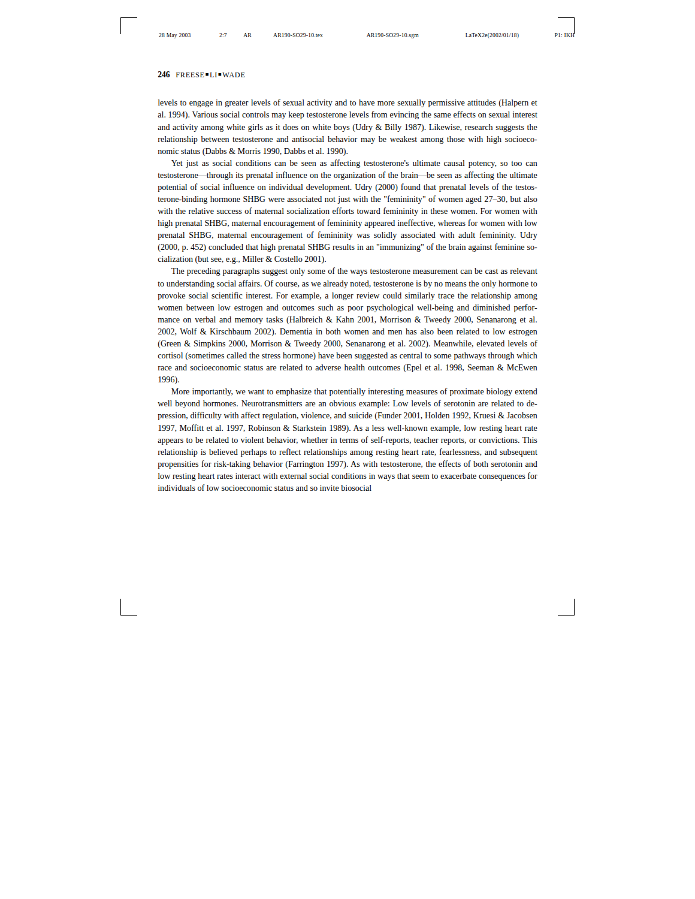28 May 20032:7 AR AR190-SO29-10.tex AR190-SO29-10.sgm LaTeX2e(2002/01/18) P1: IKH
246 FREESE■LI■WADE
levels to engage in greater levels of sexual activity and to have more sexually permissive attitudes (Halpern et al. 1994). Various social controls may keep testosterone levels from evincing the same effects on sexual interest and activity among white girls as it does on white boys (Udry & Billy 1987). Likewise, research suggests the relationship between testosterone and antisocial behavior may be weakest among those with high socioeconomic status (Dabbs & Morris 1990, Dabbs et al. 1990).
Yet just as social conditions can be seen as affecting testosterone's ultimate causal potency, so too can testosterone—through its prenatal influence on the organization of the brain—be seen as affecting the ultimate potential of social influence on individual development. Udry (2000) found that prenatal levels of the testosterone-binding hormone SHBG were associated not just with the "femininity" of women aged 27–30, but also with the relative success of maternal socialization efforts toward femininity in these women. For women with high prenatal SHBG, maternal encouragement of femininity appeared ineffective, whereas for women with low prenatal SHBG, maternal encouragement of femininity was solidly associated with adult femininity. Udry (2000, p. 452) concluded that high prenatal SHBG results in an "immunizing" of the brain against feminine socialization (but see, e.g., Miller & Costello 2001).
The preceding paragraphs suggest only some of the ways testosterone measurement can be cast as relevant to understanding social affairs. Of course, as we already noted, testosterone is by no means the only hormone to provoke social scientific interest. For example, a longer review could similarly trace the relationship among women between low estrogen and outcomes such as poor psychological well-being and diminished performance on verbal and memory tasks (Halbreich & Kahn 2001, Morrison & Tweedy 2000, Senanarong et al. 2002, Wolf & Kirschbaum 2002). Dementia in both women and men has also been related to low estrogen (Green & Simpkins 2000, Morrison & Tweedy 2000, Senanarong et al. 2002). Meanwhile, elevated levels of cortisol (sometimes called the stress hormone) have been suggested as central to some pathways through which race and socioeconomic status are related to adverse health outcomes (Epel et al. 1998, Seeman & McEwen 1996).
More importantly, we want to emphasize that potentially interesting measures of proximate biology extend well beyond hormones. Neurotransmitters are an obvious example: Low levels of serotonin are related to depression, difficulty with affect regulation, violence, and suicide (Funder 2001, Holden 1992, Kruesi & Jacobsen 1997, Moffitt et al. 1997, Robinson & Starkstein 1989). As a less well-known example, low resting heart rate appears to be related to violent behavior, whether in terms of self-reports, teacher reports, or convictions. This relationship is believed perhaps to reflect relationships among resting heart rate, fearlessness, and subsequent propensities for risk-taking behavior (Farrington 1997). As with testosterone, the effects of both serotonin and low resting heart rates interact with external social conditions in ways that seem to exacerbate consequences for individuals of low socioeconomic status and so invite biosocial